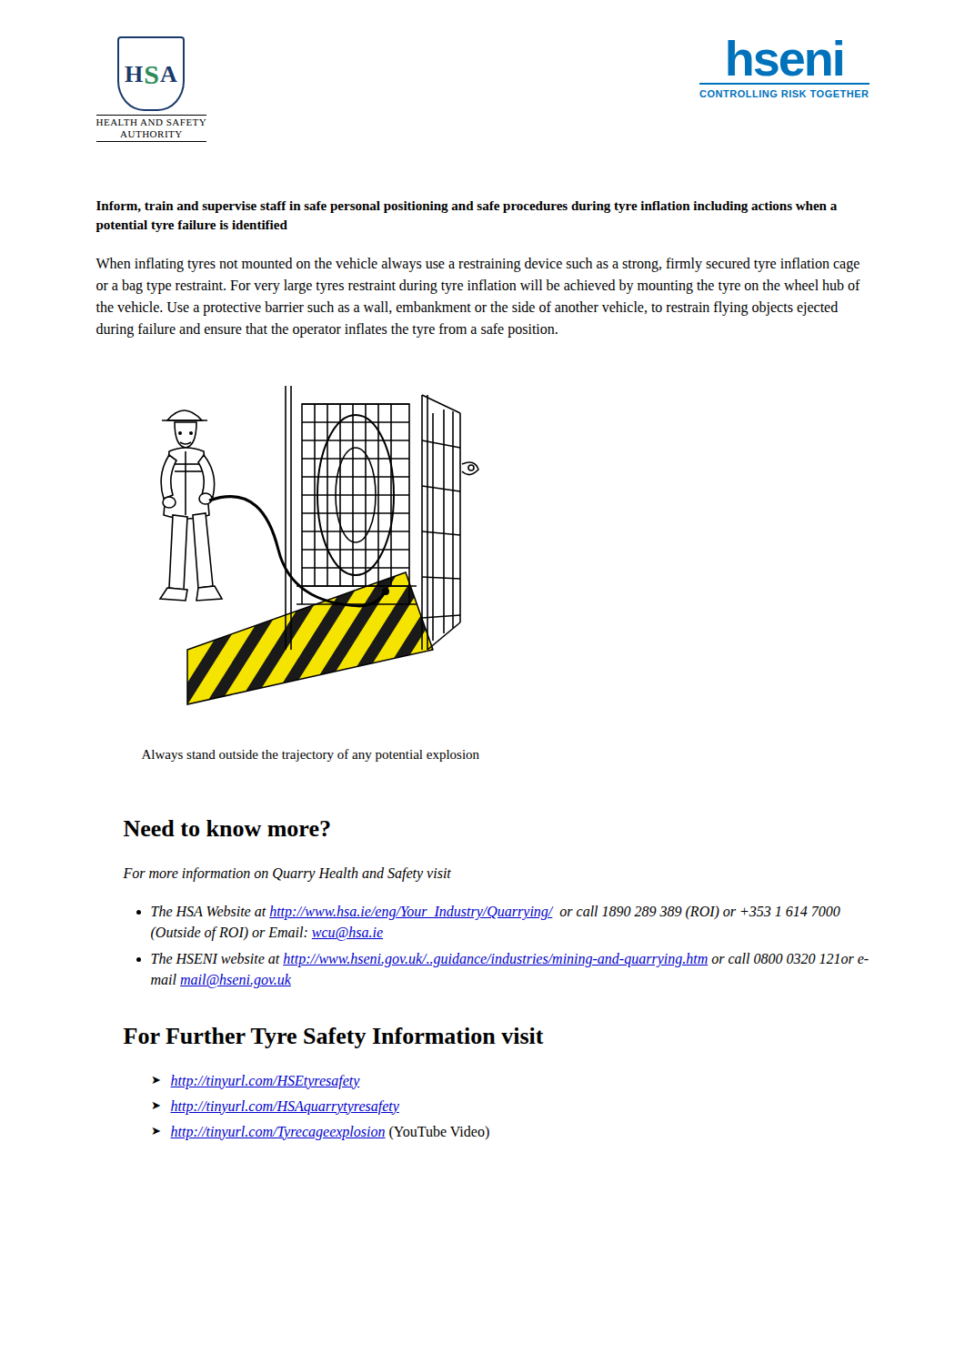HSA
HEALTH AND SAFETY
AUTHORITY
hseni
CONTROLLING RISK TOGETHER
Inform, train and supervise staff in safe personal positioning and safe procedures during tyre inflation including actions when a potential tyre failure is identified
When inflating tyres not mounted on the vehicle always use a restraining device such as a strong, firmly secured tyre inflation cage or a bag type restraint. For very large tyres restraint during tyre inflation will be achieved by mounting the tyre on the wheel hub of the vehicle. Use a protective barrier such as a wall, embankment or the side of another vehicle, to restrain flying objects ejected during failure and ensure that the operator inflates the tyre from a safe position.
Always stand outside the trajectory of any potential explosion
Need to know more?
For more information on Quarry Health and Safety visit
The HSA Website at http://www.hsa.ie/eng/Your_Industry/Quarrying/ or call 1890 289 389 (ROI) or +353 1 614 7000 (Outside of ROI) or Email: wcu@hsa.ie
The HSENI website at http://www.hseni.gov.uk/..guidance/industries/mining-and-quarrying.htm or call 0800 0320 121or e-mail mail@hseni.gov.uk
For Further Tyre Safety Information visit
http://tinyurl.com/HSEtyresafety
http://tinyurl.com/HSAquarrytyresafety
http://tinyurl.com/Tyrecageexplosion (YouTube Video)